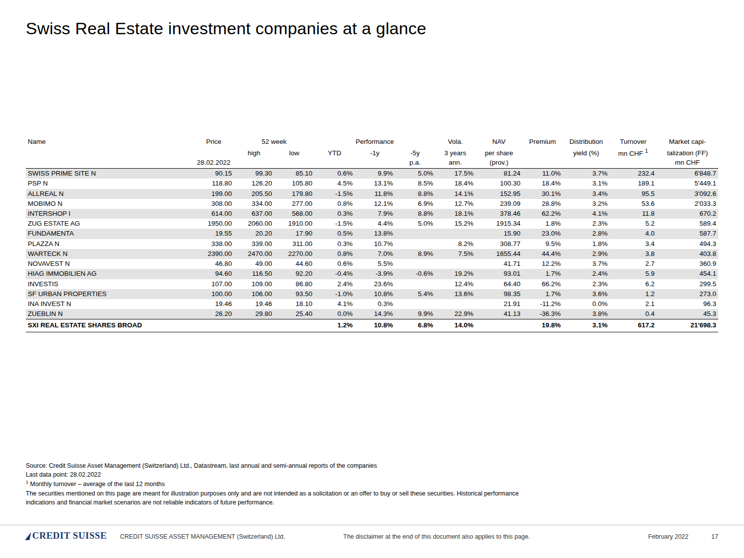Swiss Real Estate investment companies at a glance
| Name | Price | 52 week | Performance | Vola. | NAV | Premium | Distribution | Turnover | Market capi- |
| --- | --- | --- | --- | --- | --- | --- | --- | --- | --- |
| | | high | low | YTD | -1y | -5y | 3 years | per share | | yield (%) | mn CHF 1 | talization (FF) |
| | 28.02.2022 | | | | | p.a. | ann. | (prov.) | | | | mn CHF |
| SWISS PRIME SITE N | 90.15 | 99.30 | 85.10 | 0.6% | 9.9% | 5.0% | 17.5% | 81.24 | 11.0% | 3.7% | 232.4 | 6'848.7 |
| PSP N | 118.80 | 126.20 | 105.80 | 4.5% | 13.1% | 8.5% | 18.4% | 100.30 | 18.4% | 3.1% | 189.1 | 5'449.1 |
| ALLREAL N | 199.00 | 205.50 | 179.80 | -1.5% | 11.8% | 8.8% | 14.1% | 152.95 | 30.1% | 3.4% | 95.5 | 3'092.6 |
| MOBIMO N | 308.00 | 334.00 | 277.00 | 0.8% | 12.1% | 6.9% | 12.7% | 239.09 | 28.8% | 3.2% | 53.6 | 2'033.3 |
| INTERSHOP I | 614.00 | 637.00 | 568.00 | 0.3% | 7.9% | 8.8% | 18.1% | 378.46 | 62.2% | 4.1% | 11.8 | 670.2 |
| ZUG ESTATE AG | 1950.00 | 2060.00 | 1910.00 | -1.5% | 4.4% | 5.0% | 15.2% | 1915.34 | 1.8% | 2.3% | 5.2 | 589.4 |
| FUNDAMENTA | 19.55 | 20.20 | 17.90 | 0.5% | 13.8% | | | 15.90 | 23.0% | 2.8% | 4.0 | 587.7 |
| PLAZZA N | 338.00 | 339.00 | 311.00 | 0.3% | 10.7% | | 8.2% | 308.77 | 9.5% | 1.8% | 3.4 | 494.3 |
| WARTECK N | 2390.00 | 2470.00 | 2270.00 | 0.8% | 7.0% | 8.9% | 7.5% | 1655.44 | 44.4% | 2.9% | 3.8 | 403.8 |
| NOVAVEST N | 46.80 | 49.00 | 44.60 | 0.6% | 5.5% | | | 41.71 | 12.2% | 3.7% | 2.7 | 360.9 |
| HIAG IMMOBILIEN AG | 94.60 | 116.50 | 92.20 | -0.4% | -3.9% | -0.6% | 19.2% | 93.01 | 1.7% | 2.4% | 5.9 | 454.1 |
| INVESTIS | 107.00 | 109.00 | 86.80 | 2.4% | 23.6% | | 12.4% | 64.40 | 66.2% | 2.3% | 6.2 | 299.5 |
| SF URBAN PROPERTIES | 100.00 | 106.00 | 93.50 | -1.0% | 10.8% | 5.4% | 13.6% | 98.35 | 1.7% | 3.6% | 1.2 | 273.0 |
| INA INVEST N | 19.46 | 19.46 | 18.10 | 4.1% | 0.3% | | | 21.91 | -11.2% | 0.0% | 2.1 | 96.3 |
| ZUEBLIN N | 26.20 | 29.80 | 25.40 | 0.0% | 14.3% | 9.9% | 22.9% | 41.13 | -36.3% | 3.8% | 0.4 | 45.3 |
| SXI REAL ESTATE SHARES BROAD | | | | 1.2% | 10.8% | 6.8% | 14.0% | | 19.8% | 3.1% | 617.2 | 21'698.3 |
Source: Credit Suisse Asset Management (Switzerland) Ltd., Datastream, last annual and semi-annual reports of the companies
Last data point: 28.02.2022
1 Monthly turnover – average of the last 12 months
The securities mentioned on this page are meant for illustration purposes only and are not intended as a solicitation or an offer to buy or sell these securities. Historical performance
indications and financial market scenarios are not reliable indicators of future performance.
CREDIT SUISSE
CREDIT SUISSE ASSET MANAGEMENT (Switzerland) Ltd.
The disclaimer at the end of this document also applies to this page.
February 2022
17